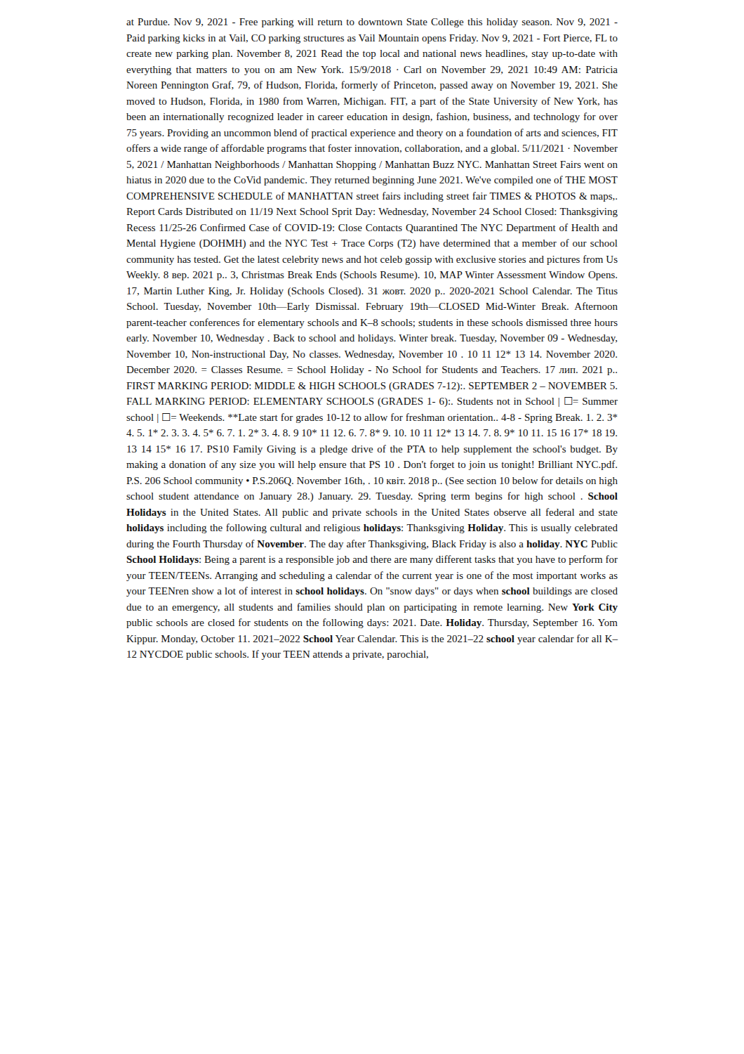at Purdue. Nov 9, 2021 - Free parking will return to downtown State College this holiday season. Nov 9, 2021 - Paid parking kicks in at Vail, CO parking structures as Vail Mountain opens Friday. Nov 9, 2021 - Fort Pierce, FL to create new parking plan. November 8, 2021 Read the top local and national news headlines, stay up-to-date with everything that matters to you on am New York. 15/9/2018 · Carl on November 29, 2021 10:49 AM: Patricia Noreen Pennington Graf, 79, of Hudson, Florida, formerly of Princeton, passed away on November 19, 2021. She moved to Hudson, Florida, in 1980 from Warren, Michigan. FIT, a part of the State University of New York, has been an internationally recognized leader in career education in design, fashion, business, and technology for over 75 years. Providing an uncommon blend of practical experience and theory on a foundation of arts and sciences, FIT offers a wide range of affordable programs that foster innovation, collaboration, and a global. 5/11/2021 · November 5, 2021 / Manhattan Neighborhoods / Manhattan Shopping / Manhattan Buzz NYC. Manhattan Street Fairs went on hiatus in 2020 due to the CoVid pandemic. They returned beginning June 2021. We've compiled one of THE MOST COMPREHENSIVE SCHEDULE of MANHATTAN street fairs including street fair TIMES & PHOTOS & maps,. Report Cards Distributed on 11/19 Next School Sprit Day: Wednesday, November 24 School Closed: Thanksgiving Recess 11/25-26 Confirmed Case of COVID-19: Close Contacts Quarantined The NYC Department of Health and Mental Hygiene (DOHMH) and the NYC Test + Trace Corps (T2) have determined that a member of our school community has tested. Get the latest celebrity news and hot celeb gossip with exclusive stories and pictures from Us Weekly. 8 вер. 2021 р.. 3, Christmas Break Ends (Schools Resume). 10, MAP Winter Assessment Window Opens. 17, Martin Luther King, Jr. Holiday (Schools Closed). 31 жовт. 2020 р.. 2020-2021 School Calendar. The Titus School. Tuesday, November 10th—Early Dismissal. February 19th—CLOSED Mid-Winter Break. Afternoon parent-teacher conferences for elementary schools and K–8 schools; students in these schools dismissed three hours early. November 10, Wednesday . Back to school and holidays. Winter break. Tuesday, November 09 - Wednesday, November 10, Non-instructional Day, No classes. Wednesday, November 10 . 10 11 12* 13 14. November 2020. December 2020. = Classes Resume. = School Holiday - No School for Students and Teachers. 17 лип. 2021 р.. FIRST MARKING PERIOD: MIDDLE & HIGH SCHOOLS (GRADES 7-12):. SEPTEMBER 2 – NOVEMBER 5. FALL MARKING PERIOD: ELEMENTARY SCHOOLS (GRADES 1- 6):. Students not in School | ☐= Summer school | ☐= Weekends. **Late start for grades 10-12 to allow for freshman orientation.. 4-8 - Spring Break. 1. 2. 3* 4. 5. 1* 2. 3. 3. 4. 5* 6. 7. 1. 2* 3. 4. 8. 9 10* 11 12. 6. 7. 8* 9. 10. 10 11 12* 13 14. 7. 8. 9* 10 11. 15 16 17* 18 19. 13 14 15* 16 17. PS10 Family Giving is a pledge drive of the PTA to help supplement the school's budget. By making a donation of any size you will help ensure that PS 10 . Don't forget to join us tonight! Brilliant NYC.pdf. P.S. 206 School community • P.S.206Q. November 16th, . 10 квіт. 2018 р.. (See section 10 below for details on high school student attendance on January 28.) January. 29. Tuesday. Spring term begins for high school . School Holidays in the United States. All public and private schools in the United States observe all federal and state holidays including the following cultural and religious holidays: Thanksgiving Holiday. This is usually celebrated during the Fourth Thursday of November. The day after Thanksgiving, Black Friday is also a holiday. NYC Public School Holidays: Being a parent is a responsible job and there are many different tasks that you have to perform for your TEEN/TEENs. Arranging and scheduling a calendar of the current year is one of the most important works as your TEENren show a lot of interest in school holidays. On "snow days" or days when school buildings are closed due to an emergency, all students and families should plan on participating in remote learning. New York City public schools are closed for students on the following days: 2021. Date. Holiday. Thursday, September 16. Yom Kippur. Monday, October 11. 2021–2022 School Year Calendar. This is the 2021–22 school year calendar for all K–12 NYCDOE public schools. If your TEEN attends a private, parochial,